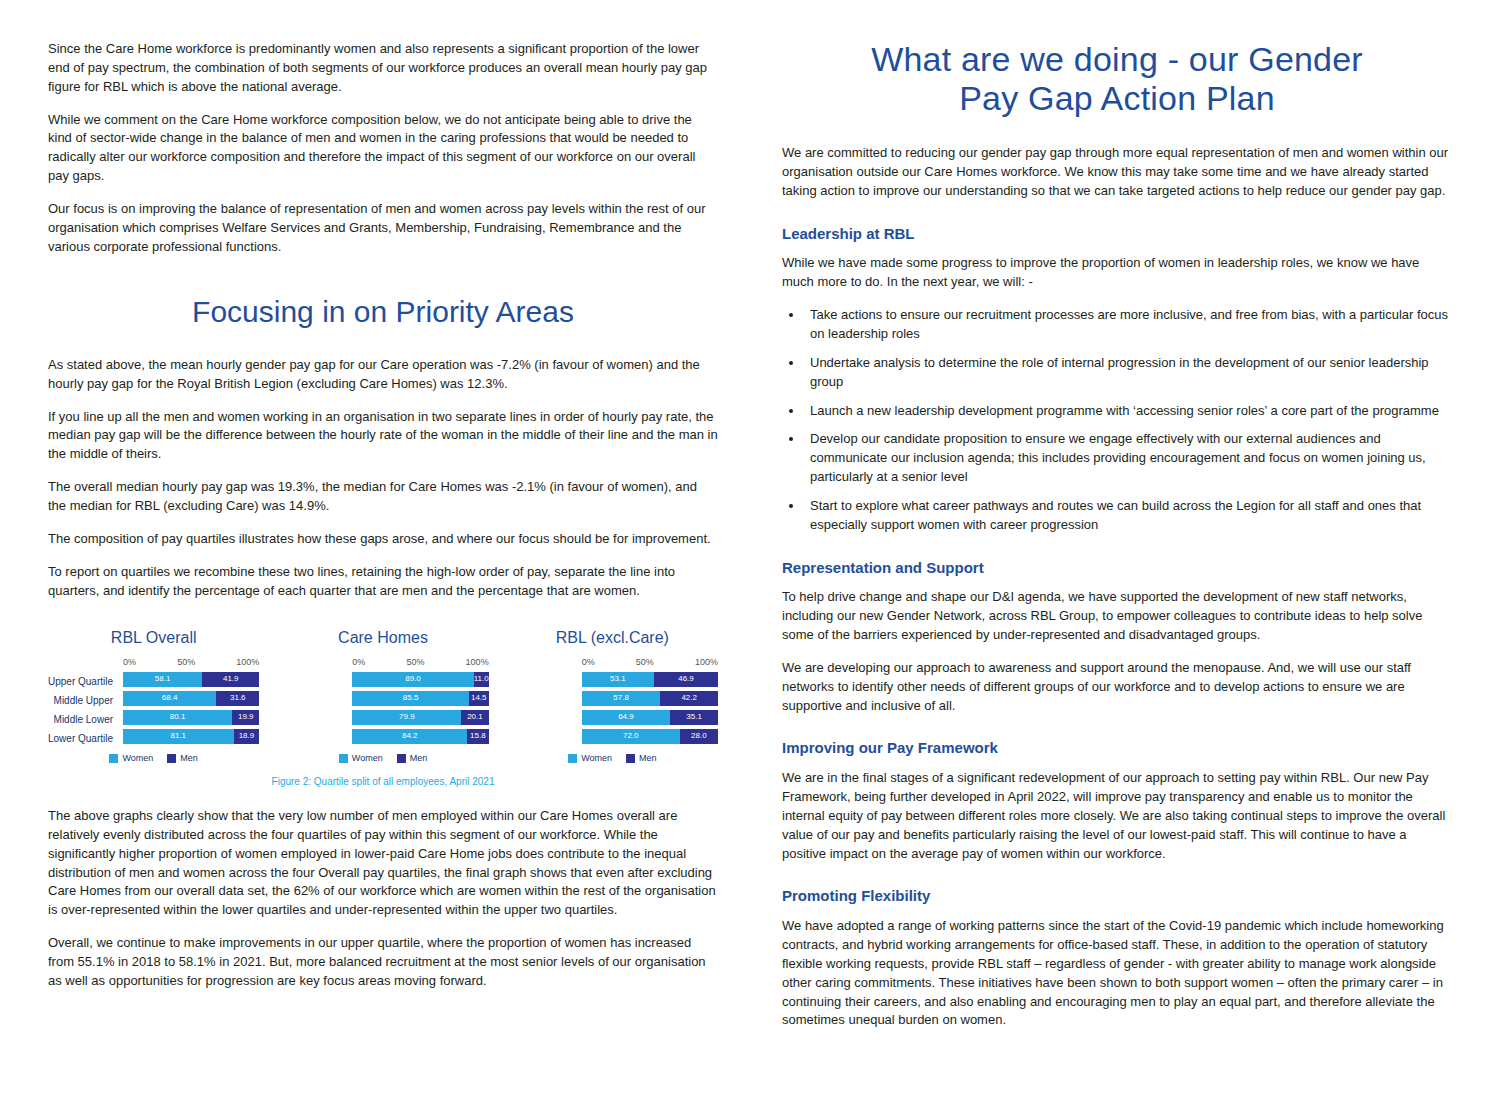Since the Care Home workforce is predominantly women and also represents a significant proportion of the lower end of pay spectrum, the combination of both segments of our workforce produces an overall mean hourly pay gap figure for RBL which is above the national average.
While we comment on the Care Home workforce composition below, we do not anticipate being able to drive the kind of sector-wide change in the balance of men and women in the caring professions that would be needed to radically alter our workforce composition and therefore the impact of this segment of our workforce on our overall pay gaps.
Our focus is on improving the balance of representation of men and women across pay levels within the rest of our organisation which comprises Welfare Services and Grants, Membership, Fundraising, Remembrance and the various corporate professional functions.
Focusing in on Priority Areas
As stated above, the mean hourly gender pay gap for our Care operation was -7.2% (in favour of women) and the hourly pay gap for the Royal British Legion (excluding Care Homes) was 12.3%.
If you line up all the men and women working in an organisation in two separate lines in order of hourly pay rate, the median pay gap will be the difference between the hourly rate of the woman in the middle of their line and the man in the middle of theirs.
The overall median hourly pay gap was 19.3%, the median for Care Homes was -2.1% (in favour of women), and the median for RBL (excluding Care) was 14.9%.
The composition of pay quartiles illustrates how these gaps arose, and where our focus should be for improvement.
To report on quartiles we recombine these two lines, retaining the high-low order of pay, separate the line into quarters, and identify the percentage of each quarter that are men and the percentage that are women.
RBL Overall
Upper Quartile
Middle Upper
Middle Lower
Lower Quartile
0% 50% 100%
58.141.9
68.431.6
80.119.9
81.118.9
Women Men
Care Homes
Upper Quartile
Middle Upper
Middle Lower
Lower Quartile
0% 50% 100%
89.011.0
85.514.5
79.920.1
84.215.8
Women Men
RBL (excl.Care)
Upper Quartile
Middle Upper
Middle Lower
Lower Quartile
0% 50% 100%
53.146.9
57.842.2
64.935.1
72.028.0
Women Men
Figure 2: Quartile split of all employees, April 2021
The above graphs clearly show that the very low number of men employed within our Care Homes overall are relatively evenly distributed across the four quartiles of pay within this segment of our workforce. While the significantly higher proportion of women employed in lower-paid Care Home jobs does contribute to the inequal distribution of men and women across the four Overall pay quartiles, the final graph shows that even after excluding Care Homes from our overall data set, the 62% of our workforce which are women within the rest of the organisation is over-represented within the lower quartiles and under-represented within the upper two quartiles.
Overall, we continue to make improvements in our upper quartile, where the proportion of women has increased from 55.1% in 2018 to 58.1% in 2021. But, more balanced recruitment at the most senior levels of our organisation as well as opportunities for progression are key focus areas moving forward.
What are we doing - our Gender
Pay Gap Action Plan
We are committed to reducing our gender pay gap through more equal representation of men and women within our organisation outside our Care Homes workforce. We know this may take some time and we have already started taking action to improve our understanding so that we can take targeted actions to help reduce our gender pay gap.
Leadership at RBL
While we have made some progress to improve the proportion of women in leadership roles, we know we have much more to do. In the next year, we will: -
Take actions to ensure our recruitment processes are more inclusive, and free from bias, with a particular focus on leadership roles
Undertake analysis to determine the role of internal progression in the development of our senior leadership group
Launch a new leadership development programme with ‘accessing senior roles’ a core part of the programme
Develop our candidate proposition to ensure we engage effectively with our external audiences and communicate our inclusion agenda; this includes providing encouragement and focus on women joining us, particularly at a senior level
Start to explore what career pathways and routes we can build across the Legion for all staff and ones that especially support women with career progression
Representation and Support
To help drive change and shape our D&I agenda, we have supported the development of new staff networks, including our new Gender Network, across RBL Group, to empower colleagues to contribute ideas to help solve some of the barriers experienced by under-represented and disadvantaged groups.
We are developing our approach to awareness and support around the menopause. And, we will use our staff networks to identify other needs of different groups of our workforce and to develop actions to ensure we are supportive and inclusive of all.
Improving our Pay Framework
We are in the final stages of a significant redevelopment of our approach to setting pay within RBL. Our new Pay Framework, being further developed in April 2022, will improve pay transparency and enable us to monitor the internal equity of pay between different roles more closely. We are also taking continual steps to improve the overall value of our pay and benefits particularly raising the level of our lowest-paid staff. This will continue to have a positive impact on the average pay of women within our workforce.
Promoting Flexibility
We have adopted a range of working patterns since the start of the Covid-19 pandemic which include homeworking contracts, and hybrid working arrangements for office-based staff. These, in addition to the operation of statutory flexible working requests, provide RBL staff – regardless of gender - with greater ability to manage work alongside other caring commitments. These initiatives have been shown to both support women – often the primary carer – in continuing their careers, and also enabling and encouraging men to play an equal part, and therefore alleviate the sometimes unequal burden on women.